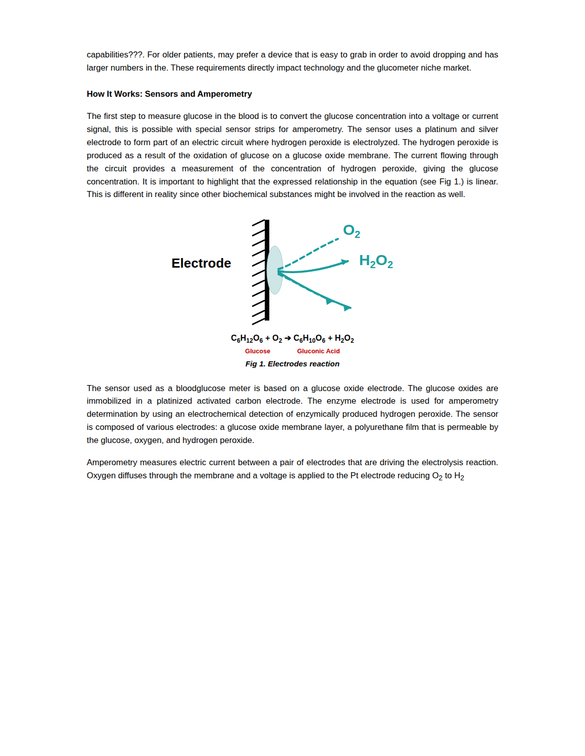capabilities???. For older patients, may prefer a device that is easy to grab in order to avoid dropping and has larger numbers in the. These requirements directly impact technology and the glucometer niche market.
How It Works: Sensors and Amperometry
The first step to measure glucose in the blood is to convert the glucose concentration into a voltage or current signal, this is possible with special sensor strips for amperometry. The sensor uses a platinum and silver electrode to form part of an electric circuit where hydrogen peroxide is electrolyzed. The hydrogen peroxide is produced as a result of the oxidation of glucose on a glucose oxide membrane. The current flowing through the circuit provides a measurement of the concentration of hydrogen peroxide, giving the glucose concentration. It is important to highlight that the expressed relationship in the equation (see Fig 1.) is linear. This is different in reality since other biochemical substances might be involved in the reaction as well.
Electrode O2 H2O2
C6H12O6 + O2 ➔ C6H10O6 + H2O2
Glucose Gluconic Acid
Fig 1. Electrodes reaction
The sensor used as a bloodglucose meter is based on a glucose oxide electrode. The glucose oxides are immobilized in a platinized activated carbon electrode. The enzyme electrode is used for amperometry determination by using an electrochemical detection of enzymically produced hydrogen peroxide. The sensor is composed of various electrodes: a glucose oxide membrane layer, a polyurethane film that is permeable by the glucose, oxygen, and hydrogen peroxide.
Amperometry measures electric current between a pair of electrodes that are driving the electrolysis reaction. Oxygen diffuses through the membrane and a voltage is applied to the Pt electrode reducing O2 to H2